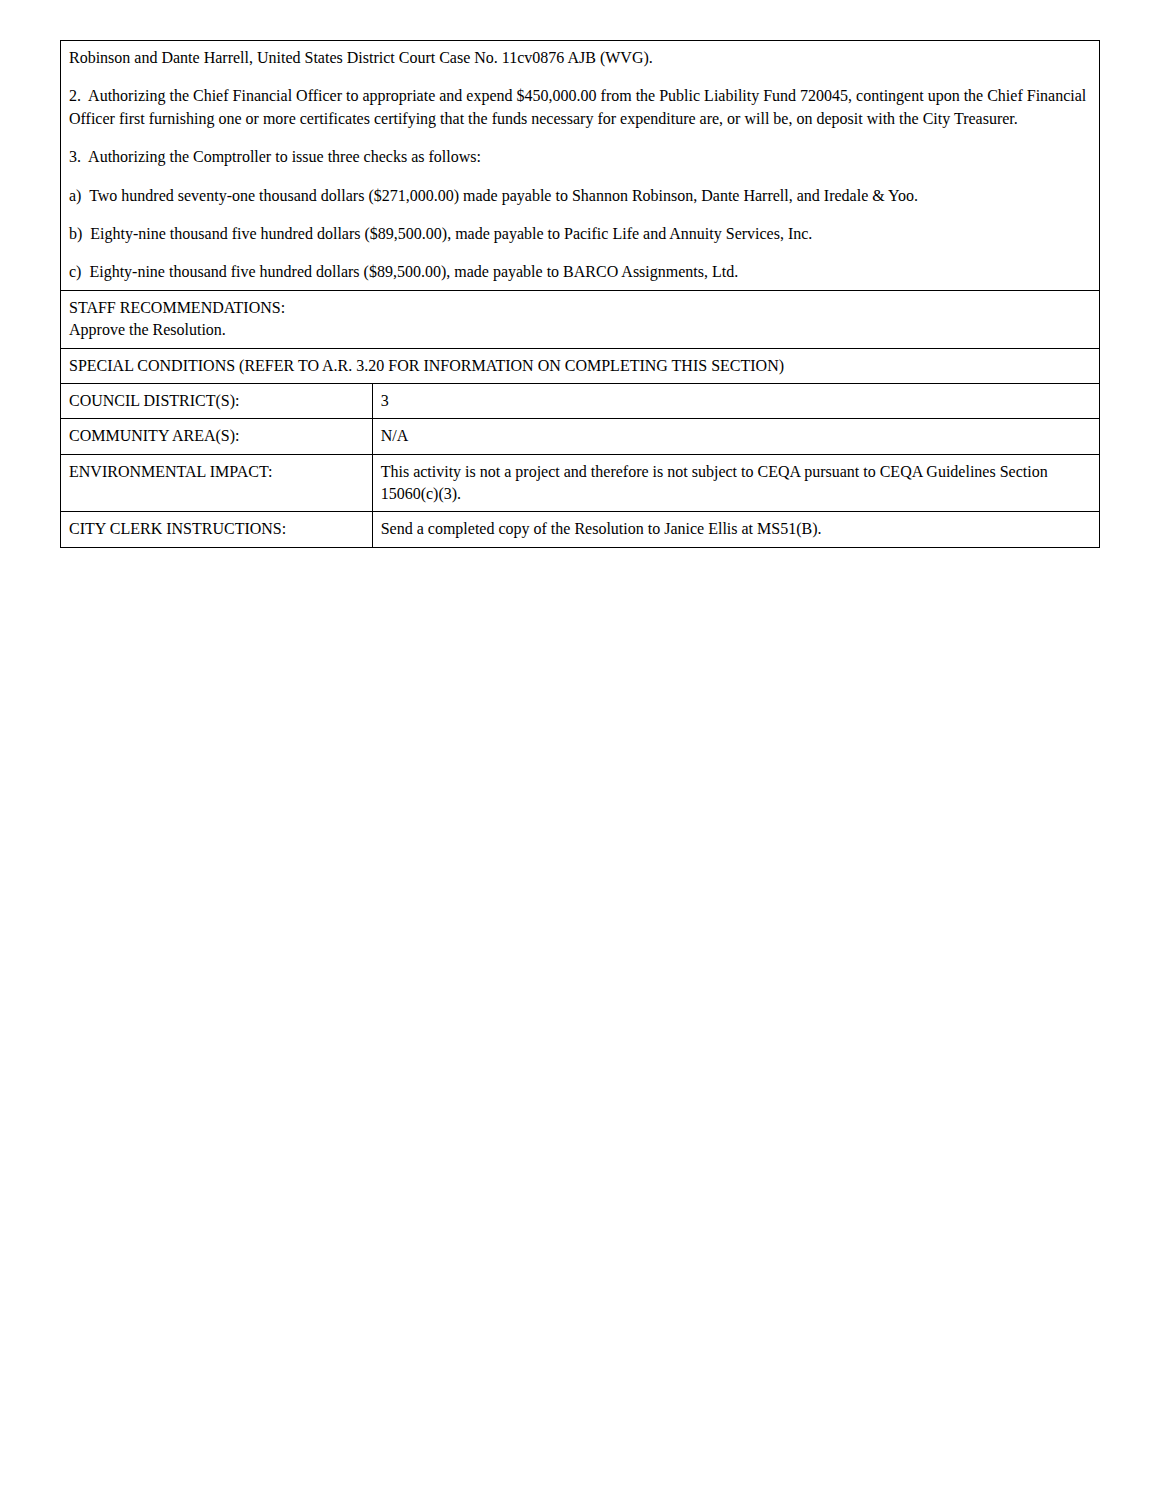| Robinson and Dante Harrell, United States District Court Case No. 11cv0876 AJB (WVG). 2. Authorizing the Chief Financial Officer to appropriate and expend $450,000.00 from the Public Liability Fund 720045, contingent upon the Chief Financial Officer first furnishing one or more certificates certifying that the funds necessary for expenditure are, or will be, on deposit with the City Treasurer. 3. Authorizing the Comptroller to issue three checks as follows: a) Two hundred seventy-one thousand dollars ($271,000.00) made payable to Shannon Robinson, Dante Harrell, and Iredale & Yoo. b) Eighty-nine thousand five hundred dollars ($89,500.00), made payable to Pacific Life and Annuity Services, Inc. c) Eighty-nine thousand five hundred dollars ($89,500.00), made payable to BARCO Assignments, Ltd. |
| STAFF RECOMMENDATIONS: Approve the Resolution. |
| SPECIAL CONDITIONS (REFER TO A.R. 3.20 FOR INFORMATION ON COMPLETING THIS SECTION) |
| COUNCIL DISTRICT(S): | 3 |
| COMMUNITY AREA(S): | N/A |
| ENVIRONMENTAL IMPACT: | This activity is not a project and therefore is not subject to CEQA pursuant to CEQA Guidelines Section 15060(c)(3). |
| CITY CLERK INSTRUCTIONS: | Send a completed copy of the Resolution to Janice Ellis at MS51(B). |